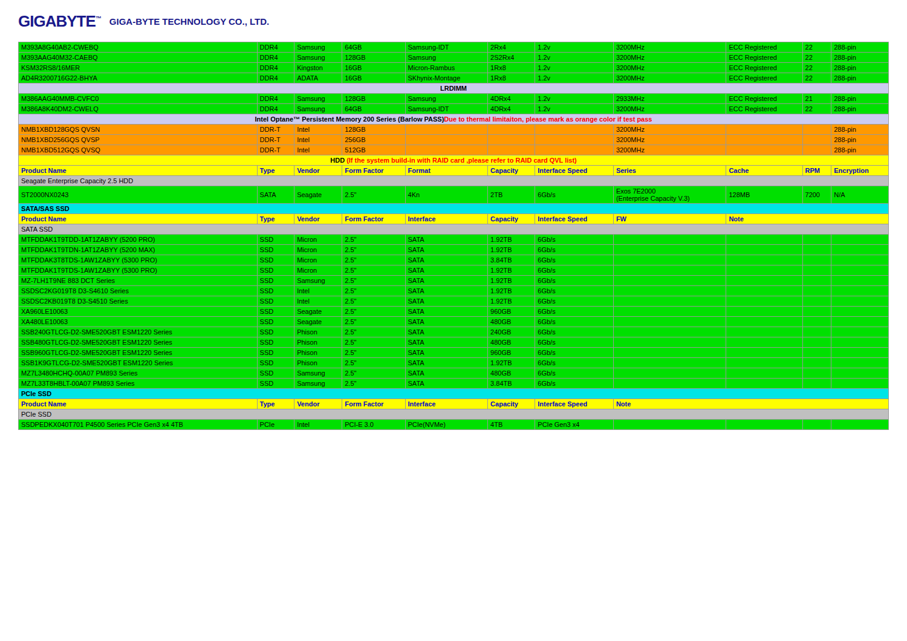GIGABYTE™ GIGA-BYTE TECHNOLOGY CO., LTD.
| M393A8G40AB2-CWEBQ | DDR4 | Samsung | 64GB | Samsung-IDT | 2Rx4 | 1.2v | 3200MHz | ECC Registered | 22 | 288-pin |
| M393AAG40M32-CAEBQ | DDR4 | Samsung | 128GB | Samsung | 2S2Rx4 | 1.2v | 3200MHz | ECC Registered | 22 | 288-pin |
| KSM32RS8/16MER | DDR4 | Kingston | 16GB | Micron-Rambus | 1Rx8 | 1.2v | 3200MHz | ECC Registered | 22 | 288-pin |
| AD4R3200716G22-BHYA | DDR4 | ADATA | 16GB | SKhynix-Montage | 1Rx8 | 1.2v | 3200MHz | ECC Registered | 22 | 288-pin |
| LRDIMM |
| M386AAG40MMB-CVFC0 | DDR4 | Samsung | 128GB | Samsung | 4DRx4 | 1.2v | 2933MHz | ECC Registered | 21 | 288-pin |
| M386A8K40DM2-CWELQ | DDR4 | Samsung | 64GB | Samsung-IDT | 4DRx4 | 1.2v | 3200MHz | ECC Registered | 22 | 288-pin |
| Intel Optane™ Persistent Memory 200 Series (Barlow PASS) Due to thermal limitaiton, please mark as orange color if test pass |
| NMB1XBD128GQS QVSN | DDR-T | Intel | 128GB | | | | 3200MHz | | | 288-pin |
| NMB1XBD256GQS QVSP | DDR-T | Intel | 256GB | | | | 3200MHz | | | 288-pin |
| NMB1XBD512GQS QVSQ | DDR-T | Intel | 512GB | | | | 3200MHz | | | 288-pin |
| HDD (If the system build-in with RAID card ,please refer to RAID card QVL list) |
| Product Name | Type | Vendor | Form Factor | Format | Capacity | Interface Speed | Series | Cache | RPM | Encryption |
| Seagate Enterprise Capacity 2.5 HDD |
| ST2000NX0243 | SATA | Seagate | 2.5" | 4Kn | 2TB | 6Gb/s | Exos 7E2000 (Enterprise Capacity V.3) | 128MB | 7200 | N/A |
| SATA/SAS SSD |
| Product Name | Type | Vendor | Form Factor | Interface | Capacity | Interface Speed | FW | Note |
| SATA SSD |
| MTFDDAK1T9TDD-1AT1ZABYY (5200 PRO) | SSD | Micron | 2.5" | SATA | 1.92TB | 6Gb/s | | | | |
| MTFDDAK1T9TDN-1AT1ZABYY (5200 MAX) | SSD | Micron | 2.5" | SATA | 1.92TB | 6Gb/s | | | | |
| MTFDDAK3T8TDS-1AW1ZABYY (5300 PRO) | SSD | Micron | 2.5" | SATA | 3.84TB | 6Gb/s | | | | |
| MTFDDAK1T9TDS-1AW1ZABYY (5300 PRO) | SSD | Micron | 2.5" | SATA | 1.92TB | 6Gb/s | | | | |
| MZ-7LH1T9NE 883 DCT Series | SSD | Samsung | 2.5" | SATA | 1.92TB | 6Gb/s | | | | |
| SSDSC2KG019T8 D3-S4610 Series | SSD | Intel | 2.5" | SATA | 1.92TB | 6Gb/s | | | | |
| SSDSC2KB019T8 D3-S4510 Series | SSD | Intel | 2.5" | SATA | 1.92TB | 6Gb/s | | | | |
| XA960LE10063 | SSD | Seagate | 2.5" | SATA | 960GB | 6Gb/s | | | | |
| XA480LE10063 | SSD | Seagate | 2.5" | SATA | 480GB | 6Gb/s | | | | |
| SSB240GTLCG-D2-SME520GBT ESM1220 Series | SSD | Phison | 2.5" | SATA | 240GB | 6Gb/s | | | | |
| SSB480GTLCG-D2-SME520GBT ESM1220 Series | SSD | Phison | 2.5" | SATA | 480GB | 6Gb/s | | | | |
| SSB960GTLCG-D2-SME520GBT ESM1220 Series | SSD | Phison | 2.5" | SATA | 960GB | 6Gb/s | | | | |
| SSB1K9GTLCG-D2-SME520GBT ESM1220 Series | SSD | Phison | 2.5" | SATA | 1.92TB | 6Gb/s | | | | |
| MZ7L3480HCHQ-00A07 PM893 Series | SSD | Samsung | 2.5" | SATA | 480GB | 6Gb/s | | | | |
| MZ7L33T8HBLT-00A07 PM893 Series | SSD | Samsung | 2.5" | SATA | 3.84TB | 6Gb/s | | | | |
| PCIe SSD |
| Product Name | Type | Vendor | Form Factor | Interface | Capacity | Interface Speed | Note |
| PCIe SSD |
| SSDPEDKX040T701 P4500 Series PCIe Gen3 x4 4TB | PCIe | Intel | PCI-E 3.0 | PCIe(NVMe) | 4TB | PCIe Gen3 x4 | | | | |